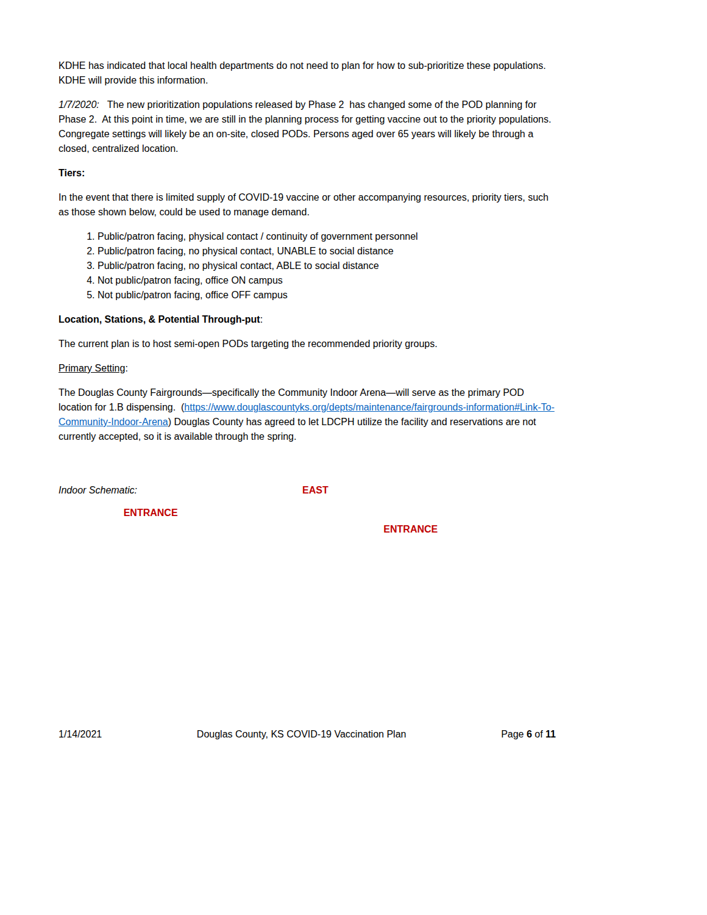KDHE has indicated that local health departments do not need to plan for how to sub-prioritize these populations. KDHE will provide this information.
1/7/2020: The new prioritization populations released by Phase 2 has changed some of the POD planning for Phase 2. At this point in time, we are still in the planning process for getting vaccine out to the priority populations. Congregate settings will likely be an on-site, closed PODs. Persons aged over 65 years will likely be through a closed, centralized location.
Tiers:
In the event that there is limited supply of COVID-19 vaccine or other accompanying resources, priority tiers, such as those shown below, could be used to manage demand.
Public/patron facing, physical contact / continuity of government personnel
Public/patron facing, no physical contact, UNABLE to social distance
Public/patron facing, no physical contact, ABLE to social distance
Not public/patron facing, office ON campus
Not public/patron facing, office OFF campus
Location, Stations, & Potential Through-put:
The current plan is to host semi-open PODs targeting the recommended priority groups.
Primary Setting:
The Douglas County Fairgrounds—specifically the Community Indoor Arena—will serve as the primary POD location for 1.B dispensing. (https://www.douglascountyks.org/depts/maintenance/fairgrounds-information#Link-To-Community-Indoor-Arena) Douglas County has agreed to let LDCPH utilize the facility and reservations are not currently accepted, so it is available through the spring.
Indoor Schematic:
EAST
ENTRANCE
ENTRANCE
1/14/2021 Douglas County, KS COVID-19 Vaccination Plan Page 6 of 11